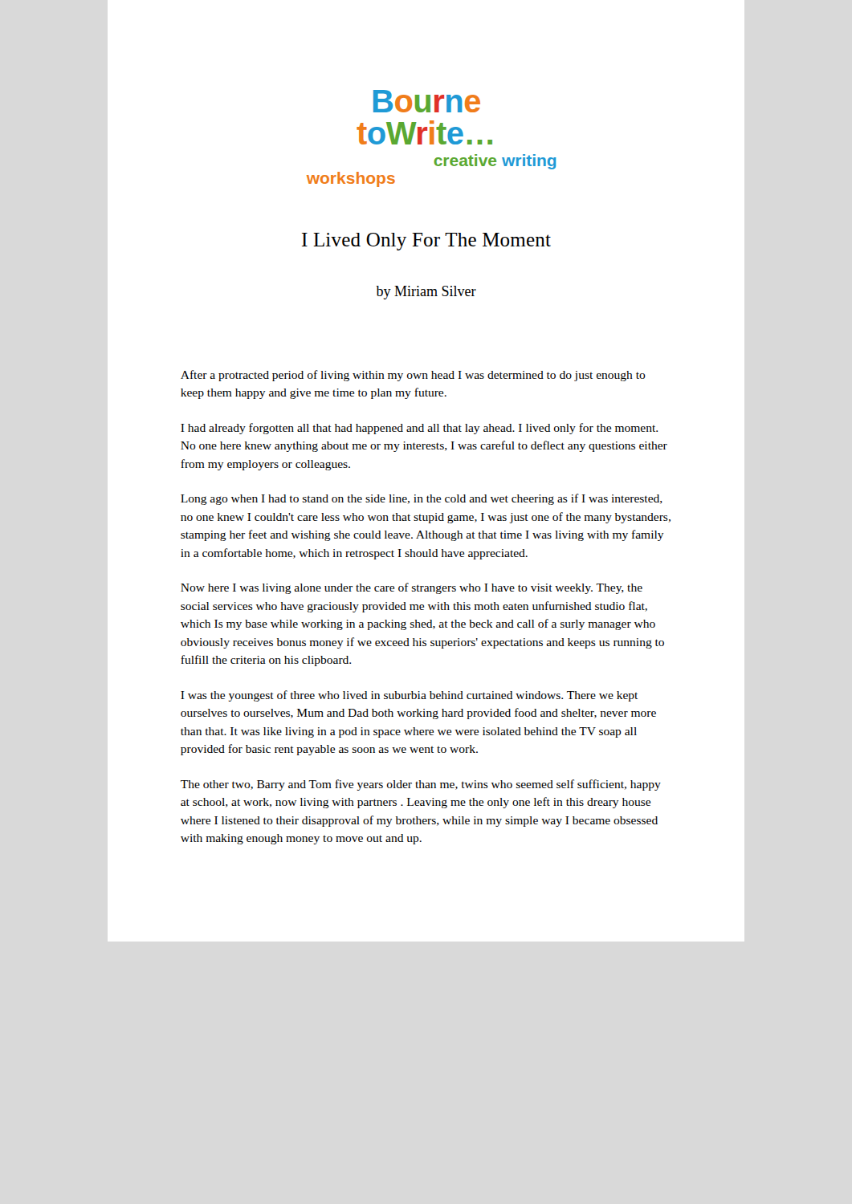Bourne
toWrite…
creative writing
workshops
I Lived Only For The Moment
by Miriam Silver
After a protracted period of living within my own head I was determined to do just enough to keep them happy and give me time to plan my future.
I had already forgotten all that had happened and all that lay ahead. I lived only for the moment. No one here knew anything about me or my interests, I was careful to deflect any questions either from my employers or colleagues.
Long ago when I had to stand on the side line, in the cold and wet cheering as if I was interested, no one knew I couldn't care less who won that stupid game, I was just one of the many bystanders, stamping her feet and wishing she could leave. Although at that time I was living with my family in a comfortable home, which in retrospect I should have appreciated.
Now here I was living alone under the care of strangers who I have to visit weekly. They, the social services who have graciously provided me with this moth eaten unfurnished studio flat, which Is my base while working in a packing shed, at the beck and call of a surly manager who obviously receives bonus money if we exceed his superiors' expectations and keeps us running to fulfill the criteria on his clipboard.
I was the youngest of three who lived in suburbia behind curtained windows. There we kept ourselves to ourselves, Mum and Dad both working hard provided food and shelter, never more than that. It was like living in a pod in space where we were isolated behind the TV soap all provided for basic rent payable as soon as we went to work.
The other two, Barry and Tom five years older than me, twins who seemed self sufficient, happy at school, at work, now living with partners . Leaving me the only one left in this dreary house where I listened to their disapproval of my brothers, while in my simple way I became obsessed with making enough money to move out and up.